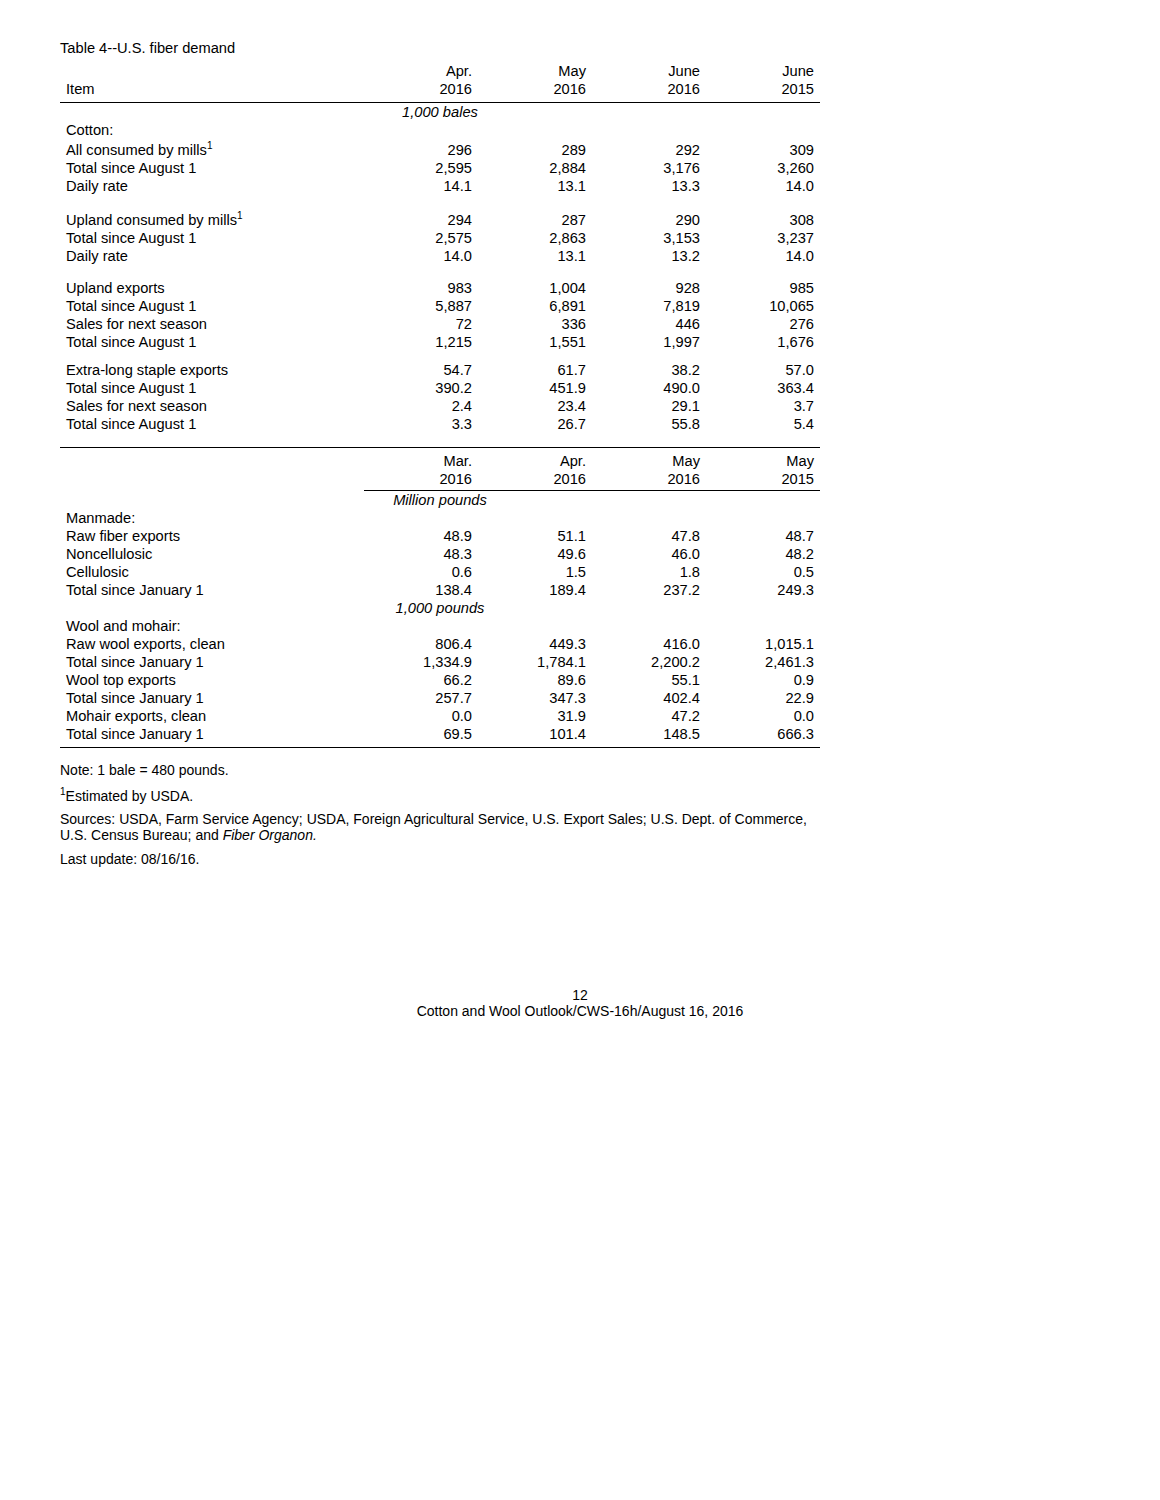Table 4--U.S. fiber demand
| | Apr. | May | June | June |
| Item | 2016 | 2016 | 2016 | 2015 |
| 1,000 bales |
| Cotton: | | | | |
| All consumed by mills 1 | 296 | 289 | 292 | 309 |
| Total since August 1 | 2,595 | 2,884 | 3,176 | 3,260 |
| Daily rate | 14.1 | 13.1 | 13.3 | 14.0 |
| Upland consumed by mills 1 | 294 | 287 | 290 | 308 |
| Total since August 1 | 2,575 | 2,863 | 3,153 | 3,237 |
| Daily rate | 14.0 | 13.1 | 13.2 | 14.0 |
| Upland exports | 983 | 1,004 | 928 | 985 |
| Total since August 1 | 5,887 | 6,891 | 7,819 | 10,065 |
| Sales for next season | 72 | 336 | 446 | 276 |
| Total since August 1 | 1,215 | 1,551 | 1,997 | 1,676 |
| Extra-long staple exports | 54.7 | 61.7 | 38.2 | 57.0 |
| Total since August 1 | 390.2 | 451.9 | 490.0 | 363.4 |
| Sales for next season | 2.4 | 23.4 | 29.1 | 3.7 |
| Total since August 1 | 3.3 | 26.7 | 55.8 | 5.4 |
| | Mar. | Apr. | May | May |
| | 2016 | 2016 | 2016 | 2015 |
| Million pounds |
| Manmade: | | | | |
| Raw fiber exports | 48.9 | 51.1 | 47.8 | 48.7 |
| Noncellulosic | 48.3 | 49.6 | 46.0 | 48.2 |
| Cellulosic | 0.6 | 1.5 | 1.8 | 0.5 |
| Total since January 1 | 138.4 | 189.4 | 237.2 | 249.3 |
| 1,000 pounds |
| Wool and mohair: | | | | |
| Raw wool exports, clean | 806.4 | 449.3 | 416.0 | 1,015.1 |
| Total since January 1 | 1,334.9 | 1,784.1 | 2,200.2 | 2,461.3 |
| Wool top exports | 66.2 | 89.6 | 55.1 | 0.9 |
| Total since January 1 | 257.7 | 347.3 | 402.4 | 22.9 |
| Mohair exports, clean | 0.0 | 31.9 | 47.2 | 0.0 |
| Total since January 1 | 69.5 | 101.4 | 148.5 | 666.3 |
Note: 1 bale = 480 pounds.
1Estimated by USDA.
Sources: USDA, Farm Service Agency; USDA, Foreign Agricultural Service, U.S. Export Sales; U.S. Dept. of Commerce, U.S. Census Bureau; and Fiber Organon.
Last update: 08/16/16.
12
Cotton and Wool Outlook/CWS-16h/August 16, 2016